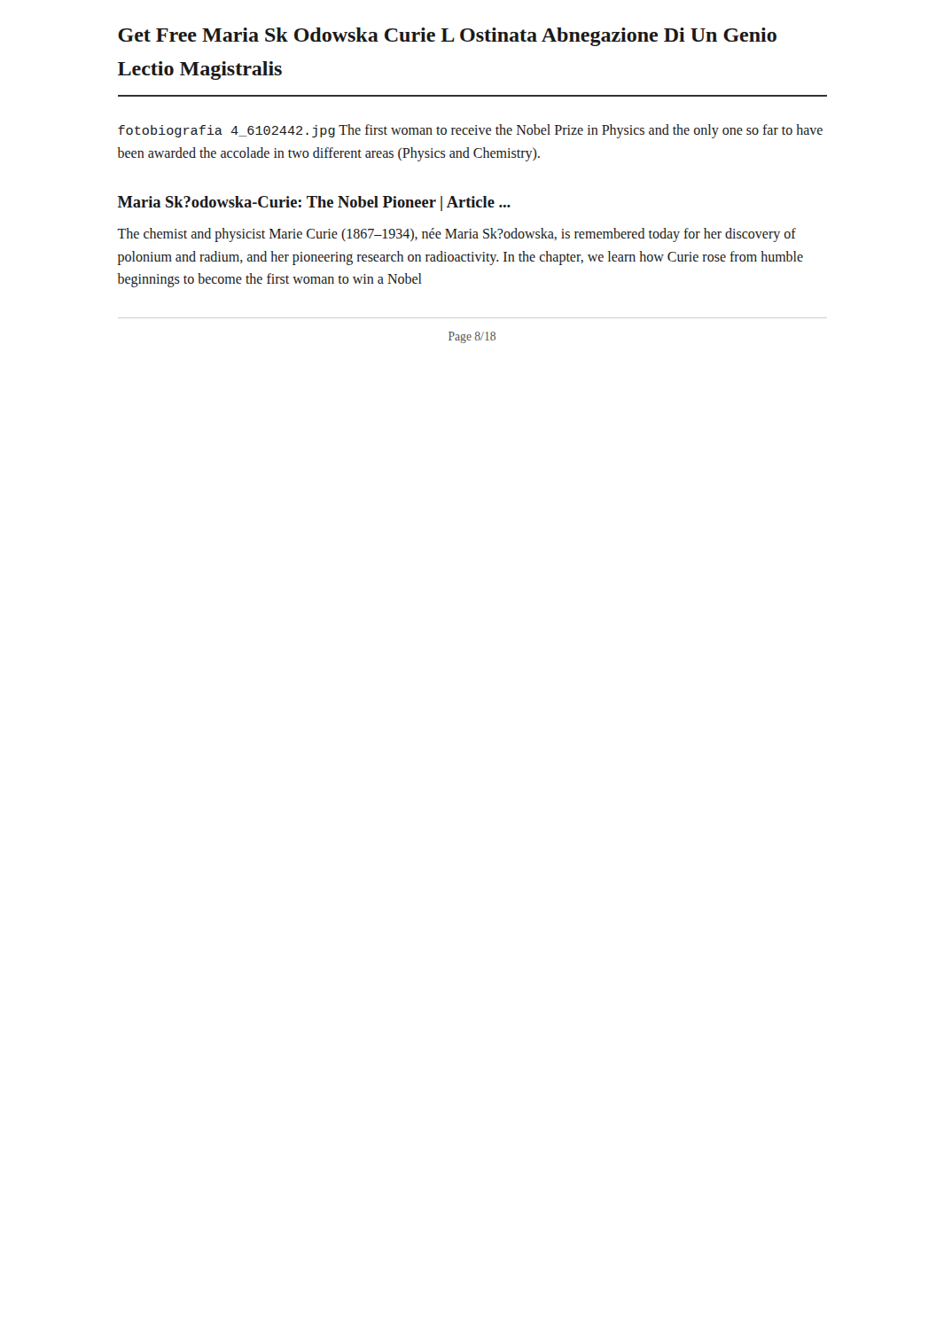Get Free Maria Sk Odowska Curie L Ostinata Abnegazione Di Un Genio Lectio Magistralis
fotobiografia 4_6102442.jpg The first woman to receive the Nobel Prize in Physics and the only one so far to have been awarded the accolade in two different areas (Physics and Chemistry).
Maria Sk?odowska-Curie: The Nobel Pioneer | Article ...
The chemist and physicist Marie Curie (1867–1934), née Maria Sk?odowska, is remembered today for her discovery of polonium and radium, and her pioneering research on radioactivity. In the chapter, we learn how Curie rose from humble beginnings to become the first woman to win a Nobel
Page 8/18